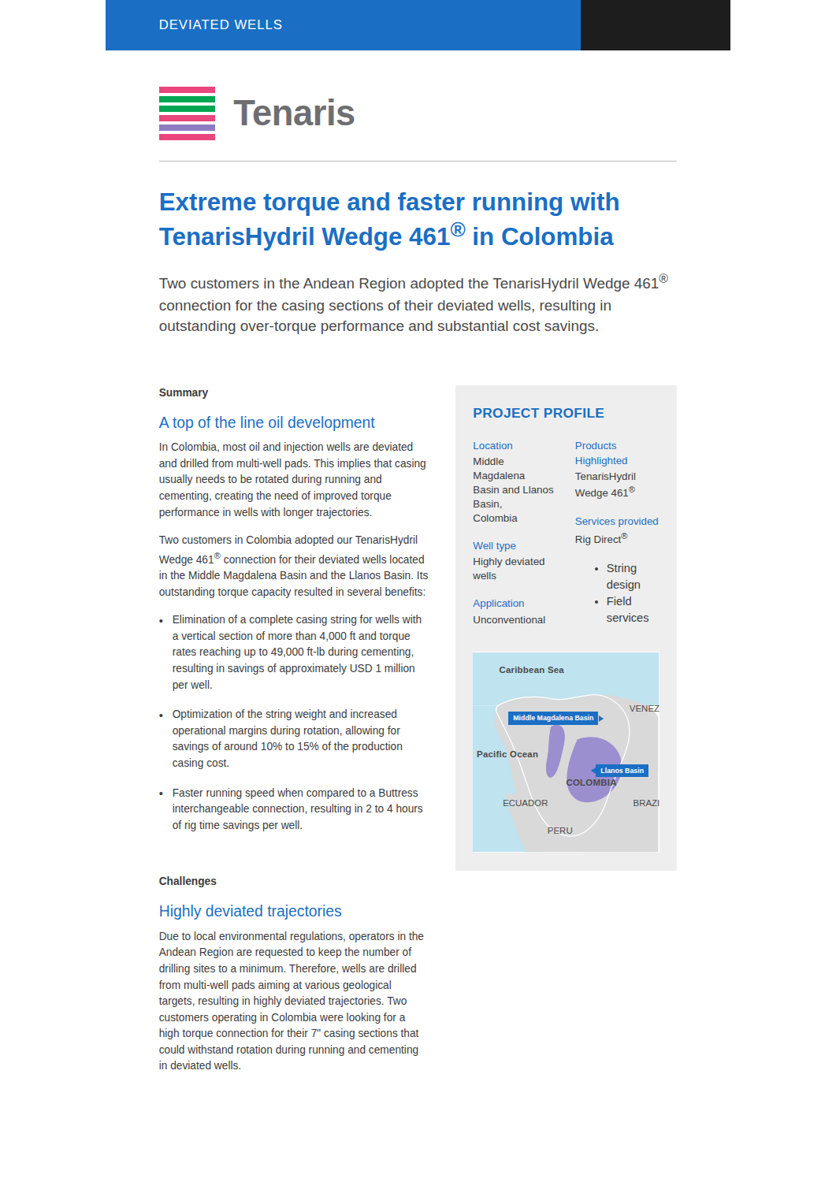DEVIATED WELLS
Tenaris
Extreme torque and faster running with
TenarisHydril Wedge 461® in Colombia
Two customers in the Andean Region adopted the TenarisHydril Wedge 461® connection for the casing sections of their deviated wells, resulting in outstanding over-torque performance and substantial cost savings.
Summary
A top of the line oil development
In Colombia, most oil and injection wells are deviated and drilled from multi-well pads. This implies that casing usually needs to be rotated during running and cementing, creating the need of improved torque performance in wells with longer trajectories.
Two customers in Colombia adopted our TenarisHydril Wedge 461® connection for their deviated wells located in the Middle Magdalena Basin and the Llanos Basin. Its outstanding torque capacity resulted in several benefits:
Elimination of a complete casing string for wells with a vertical section of more than 4,000 ft and torque rates reaching up to 49,000 ft-lb during cementing, resulting in savings of approximately USD 1 million per well.
Optimization of the string weight and increased operational margins during rotation, allowing for savings of around 10% to 15% of the production casing cost.
Faster running speed when compared to a Buttress interchangeable connection, resulting in 2 to 4 hours of rig time savings per well.
Challenges
Highly deviated trajectories
Due to local environmental regulations, operators in the Andean Region are requested to keep the number of drilling sites to a minimum. Therefore, wells are drilled from multi-well pads aiming at various geological targets, resulting in highly deviated trajectories. Two customers operating in Colombia were looking for a high torque connection for their 7" casing sections that could withstand rotation during running and cementing in deviated wells.
PROJECT PROFILE
Location
Middle Magdalena
Basin and Llanos Basin,
Colombia
Well type
Highly deviated wells
Application
Unconventional
Products Highlighted
TenarisHydril Wedge 461®
Services provided
Rig Direct®
String design
Field services
Caribbean Sea
Pacific Ocean
VENEZUELA
COLOMBIA
ECUADOR
PERU
BRAZIL
Middle Magdalena Basin
Llanos Basin